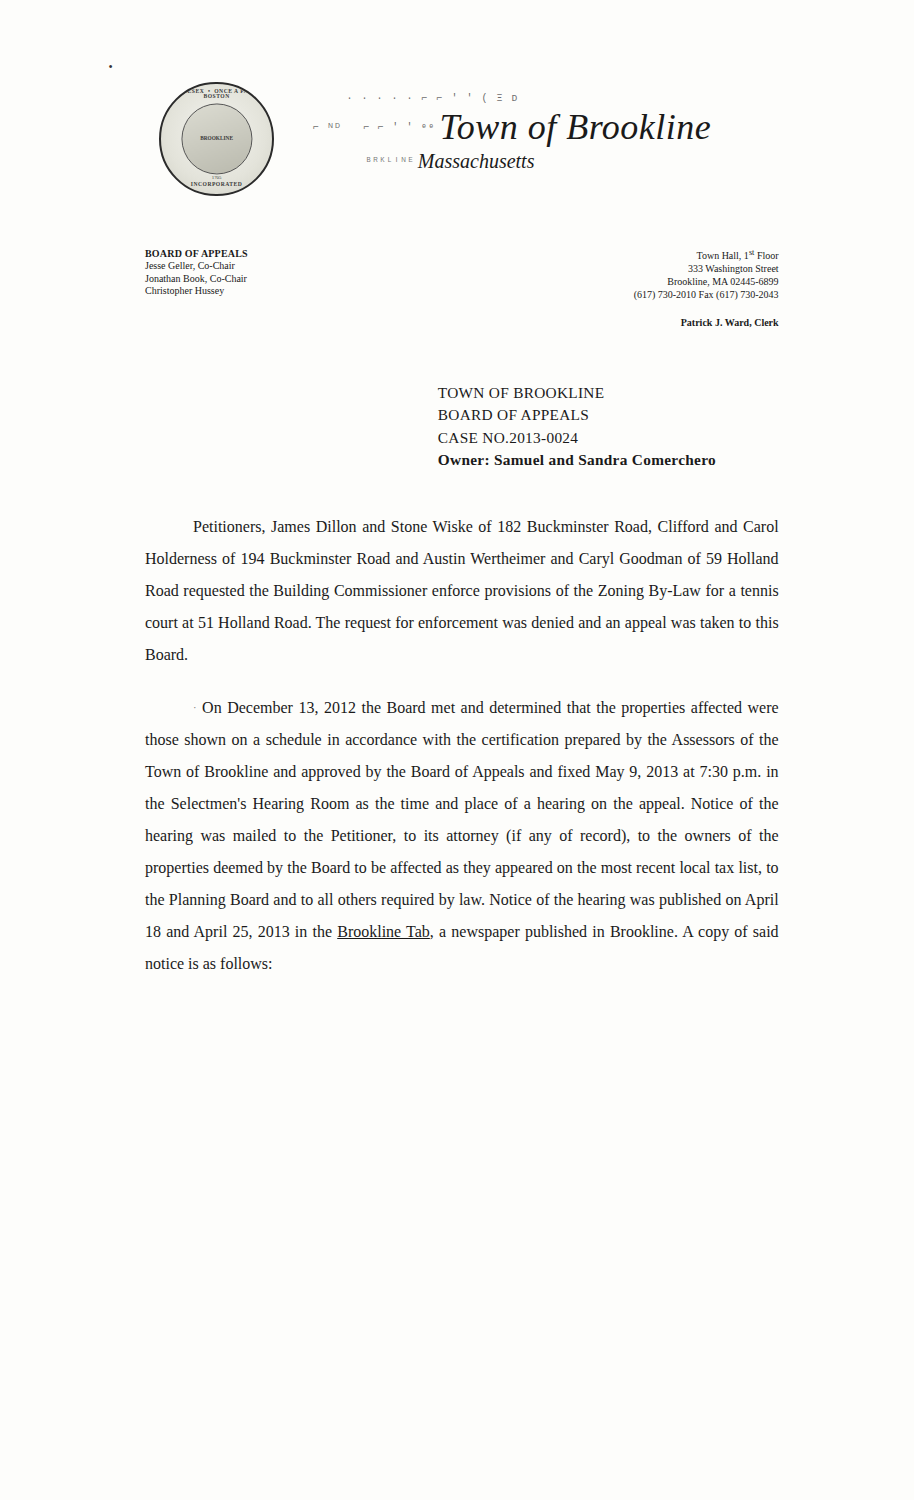•
MIDDLESEX • ONCE A PART OF BOSTON
BROOKLINE
1705
INCORPORATED
· · · · · ⌐ ⌐ ' ' ( Ξ ᴅ
⌐ ᴺᴰ ⌐ ⌐ ' ' ᵉᵉ Town of Brookline
ᴮᴿᴷᴸᴵᴺᴱ Massachusetts
BOARD OF APPEALS
Jesse Geller, Co-Chair
Jonathan Book, Co-Chair
Christopher Hussey
Town Hall, 1st Floor
333 Washington Street
Brookline, MA 02445-6899
(617) 730-2010 Fax (617) 730-2043
Patrick J. Ward, Clerk
TOWN OF BROOKLINE
BOARD OF APPEALS
CASE NO.2013-0024
Owner: Samuel and Sandra Comerchero
Petitioners, James Dillon and Stone Wiske of 182 Buckminster Road, Clifford and Carol Holderness of 194 Buckminster Road and Austin Wertheimer and Caryl Goodman of 59 Holland Road requested the Building Commissioner enforce provisions of the Zoning By-Law for a tennis court at 51 Holland Road. The request for enforcement was denied and an appeal was taken to this Board.
· On December 13, 2012 the Board met and determined that the properties affected were those shown on a schedule in accordance with the certification prepared by the Assessors of the Town of Brookline and approved by the Board of Appeals and fixed May 9, 2013 at 7:30 p.m. in the Selectmen's Hearing Room as the time and place of a hearing on the appeal. Notice of the hearing was mailed to the Petitioner, to its attorney (if any of record), to the owners of the properties deemed by the Board to be affected as they appeared on the most recent local tax list, to the Planning Board and to all others required by law. Notice of the hearing was published on April 18 and April 25, 2013 in the Brookline Tab, a newspaper published in Brookline. A copy of said notice is as follows: